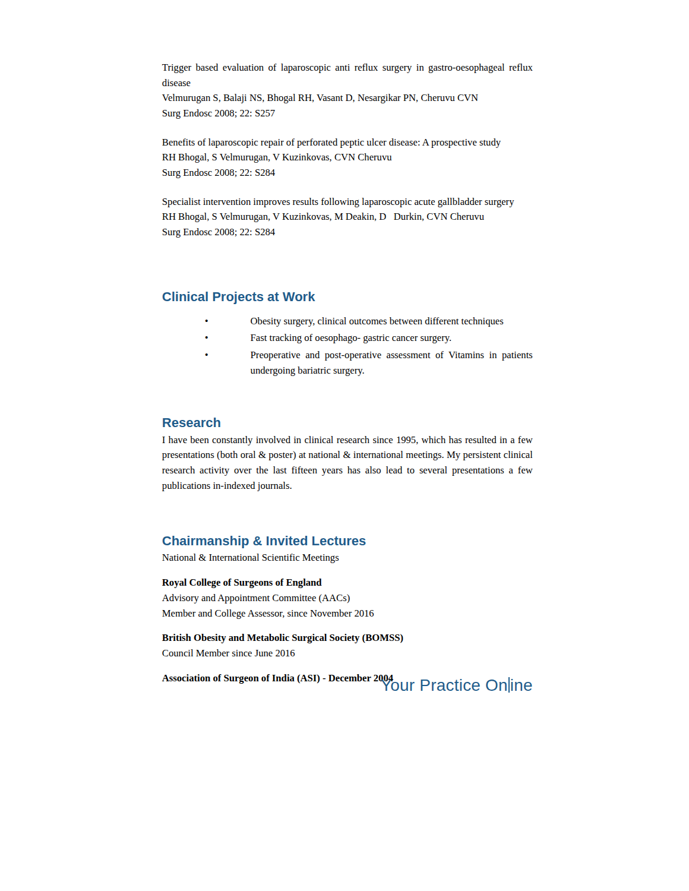Trigger based evaluation of laparoscopic anti reflux surgery in gastro-oesophageal reflux disease
Velmurugan S, Balaji NS, Bhogal RH, Vasant D, Nesargikar PN, Cheruvu CVN
Surg Endosc 2008; 22: S257
Benefits of laparoscopic repair of perforated peptic ulcer disease: A prospective study
RH Bhogal, S Velmurugan, V Kuzinkovas, CVN Cheruvu
Surg Endosc 2008; 22: S284
Specialist intervention improves results following laparoscopic acute gallbladder surgery
RH Bhogal, S Velmurugan, V Kuzinkovas, M Deakin, D Durkin, CVN Cheruvu
Surg Endosc 2008; 22: S284
Clinical Projects at Work
Obesity surgery, clinical outcomes between different techniques
Fast tracking of oesophago- gastric cancer surgery.
Preoperative and post-operative assessment of Vitamins in patients undergoing bariatric surgery.
Research
I have been constantly involved in clinical research since 1995, which has resulted in a few presentations (both oral & poster) at national & international meetings. My persistent clinical research activity over the last fifteen years has also lead to several presentations a few publications in-indexed journals.
Chairmanship & Invited Lectures
National & International Scientific Meetings
Royal College of Surgeons of England
Advisory and Appointment Committee (AACs)
Member and College Assessor, since November 2016
British Obesity and Metabolic Surgical Society (BOMSS)
Council Member since June 2016
Association of Surgeon of India (ASI) - December 2004
Your Practice On ine